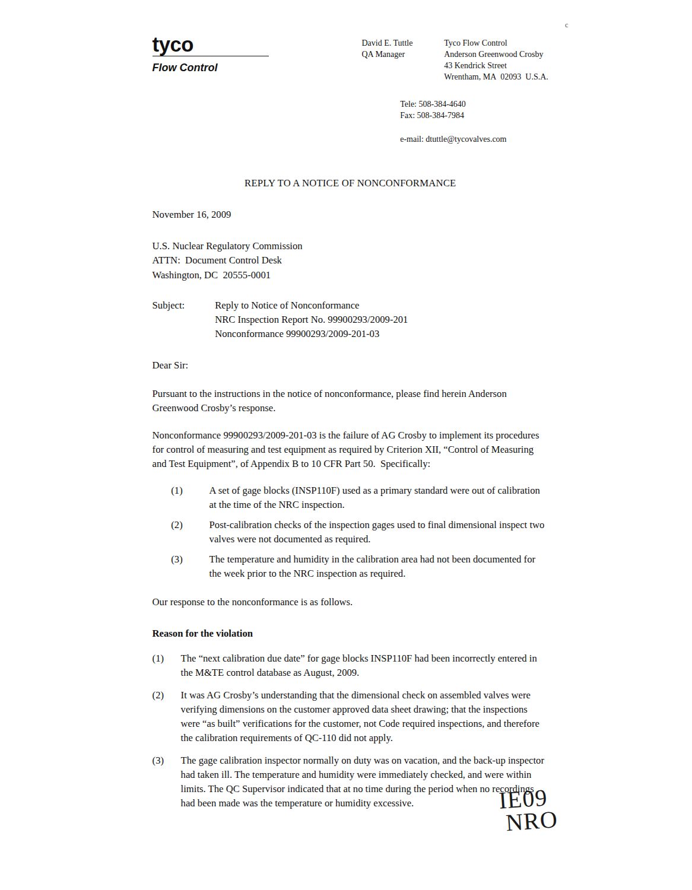c
tyco
Flow Control
David E. Tuttle
QA Manager
Tyco Flow Control
Anderson Greenwood Crosby
43 Kendrick Street
Wrentham, MA 02093 U.S.A.
Tele: 508-384-4640
Fax: 508-384-7984
e-mail: dtuttle@tycovalves.com
REPLY TO A NOTICE OF NONCONFORMANCE
November 16, 2009
U.S. Nuclear Regulatory Commission
ATTN: Document Control Desk
Washington, DC 20555-0001
Subject:
Reply to Notice of Nonconformance
NRC Inspection Report No. 99900293/2009-201
Nonconformance 99900293/2009-201-03
Dear Sir:
Pursuant to the instructions in the notice of nonconformance, please find herein Anderson Greenwood Crosby’s response.
Nonconformance 99900293/2009-201-03 is the failure of AG Crosby to implement its procedures for control of measuring and test equipment as required by Criterion XII, “Control of Measuring and Test Equipment”, of Appendix B to 10 CFR Part 50. Specifically:
A set of gage blocks (INSP110F) used as a primary standard were out of calibration at the time of the NRC inspection.
Post-calibration checks of the inspection gages used to final dimensional inspect two valves were not documented as required.
The temperature and humidity in the calibration area had not been documented for the week prior to the NRC inspection as required.
Our response to the nonconformance is as follows.
Reason for the violation
The “next calibration due date” for gage blocks INSP110F had been incorrectly entered in the M&TE control database as August, 2009.
It was AG Crosby’s understanding that the dimensional check on assembled valves were verifying dimensions on the customer approved data sheet drawing; that the inspections were “as built” verifications for the customer, not Code required inspections, and therefore the calibration requirements of QC-110 did not apply.
The gage calibration inspector normally on duty was on vacation, and the back-up inspector had taken ill. The temperature and humidity were immediately checked, and were within limits. The QC Supervisor indicated that at no time during the period when no recordings had been made was the temperature or humidity excessive.
IE09 NRO